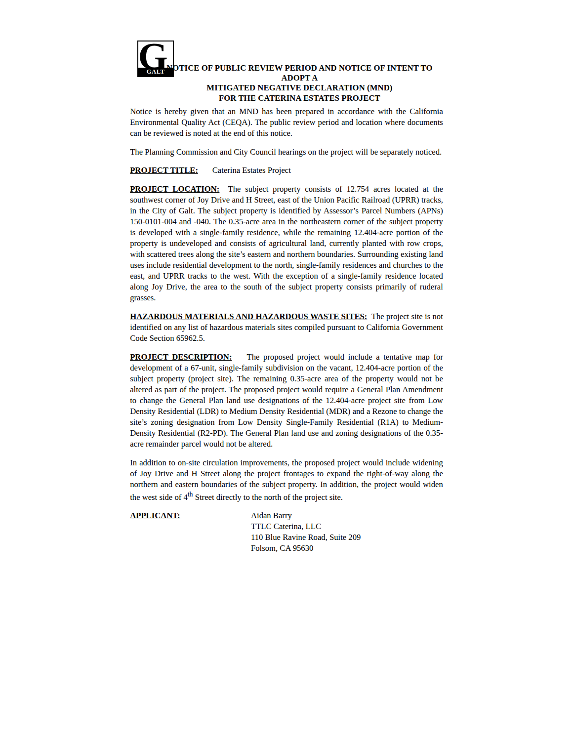G
GALT
Notice of Public Review Period and Notice of Intent to Adopt a
Mitigated Negative Declaration (MND)
for the Caterina Estates Project
Notice is hereby given that an MND has been prepared in accordance with the California Environmental Quality Act (CEQA). The public review period and location where documents can be reviewed is noted at the end of this notice.
The Planning Commission and City Council hearings on the project will be separately noticed.
PROJECT TITLE: Caterina Estates Project
PROJECT LOCATION: The subject property consists of 12.754 acres located at the southwest corner of Joy Drive and H Street, east of the Union Pacific Railroad (UPRR) tracks, in the City of Galt. The subject property is identified by Assessor’s Parcel Numbers (APNs) 150-0101-004 and -040. The 0.35-acre area in the northeastern corner of the subject property is developed with a single-family residence, while the remaining 12.404-acre portion of the property is undeveloped and consists of agricultural land, currently planted with row crops, with scattered trees along the site’s eastern and northern boundaries. Surrounding existing land uses include residential development to the north, single-family residences and churches to the east, and UPRR tracks to the west. With the exception of a single-family residence located along Joy Drive, the area to the south of the subject property consists primarily of ruderal grasses.
HAZARDOUS MATERIALS AND HAZARDOUS WASTE SITES: The project site is not identified on any list of hazardous materials sites compiled pursuant to California Government Code Section 65962.5.
PROJECT DESCRIPTION: The proposed project would include a tentative map for development of a 67-unit, single-family subdivision on the vacant, 12.404-acre portion of the subject property (project site). The remaining 0.35-acre area of the property would not be altered as part of the project. The proposed project would require a General Plan Amendment to change the General Plan land use designations of the 12.404-acre project site from Low Density Residential (LDR) to Medium Density Residential (MDR) and a Rezone to change the site’s zoning designation from Low Density Single-Family Residential (R1A) to Medium-Density Residential (R2-PD). The General Plan land use and zoning designations of the 0.35-acre remainder parcel would not be altered.
In addition to on-site circulation improvements, the proposed project would include widening of Joy Drive and H Street along the project frontages to expand the right-of-way along the northern and eastern boundaries of the subject property. In addition, the project would widen the west side of 4th Street directly to the north of the project site.
APPLICANT:
Aidan Barry
TTLC Caterina, LLC
110 Blue Ravine Road, Suite 209
Folsom, CA 95630